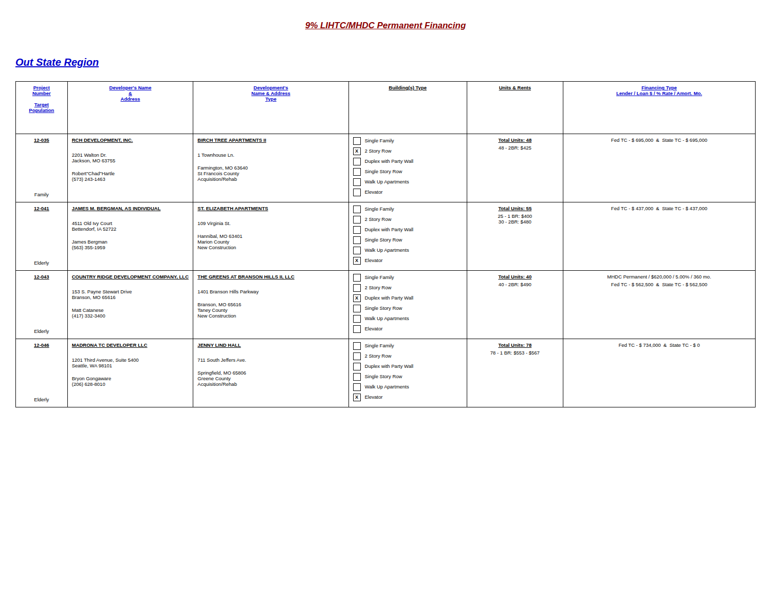9% LIHTC/MHDC Permanent Financing
Out State Region
| Project Number Target Population | Developer's Name & Address | Development's Name & Address Type | Building(s) Type | Units & Rents | Financing Type Lender / Loan $ / % Rate / Amort. Mo. |
| --- | --- | --- | --- | --- | --- |
| 12-035 Family | RCH DEVELOPMENT, INC. 2201 Walton Dr. Jackson, MO 63755 Robert"Chad"Hartle (573) 243-1463 | BIRCH TREE APARTMENTS II 1 Townhouse Ln. Farmington, MO 63640 St Francois County Acquisition/Rehab | Single Family 2 Story Row Duplex with Party Wall Single Story Row Walk Up Apartments Elevator | Total Units: 48 48 - 2BR: $425 | Fed TC - $ 695,000 & State TC - $ 695,000 |
| 12-041 Elderly | JAMES M. BERGMAN, AS INDIVIDUAL 4511 Old Ivy Court Bettendorf, IA 52722 James Bergman (563) 355-1959 | ST. ELIZABETH APARTMENTS 109 Virginia St. Hannibal, MO 63401 Marion County New Construction | Single Family 2 Story Row Duplex with Party Wall Single Story Row Walk Up Apartments Elevator | Total Units: 55 25 - 1 BR: $400 30 - 2BR: $480 | Fed TC - $ 437,000 & State TC - $ 437,000 |
| 12-043 Elderly | COUNTRY RIDGE DEVELOPMENT COMPANY, LLC 153 S. Payne Stewart Drive Branson, MO 65616 Matt Catanese (417) 332-3400 | THE GREENS AT BRANSON HILLS II, LLC 1401 Branson Hills Parkway Branson, MO 65616 Taney County New Construction | Single Family 2 Story Row Duplex with Party Wall Single Story Row Walk Up Apartments Elevator | Total Units: 40 40 - 2BR: $490 | MHDC Permanent / $620,000 / 5.00% / 360 mo. Fed TC - $ 562,500 & State TC - $ 562,500 |
| 12-046 Elderly | MADRONA TC DEVELOPER LLC 1201 Third Avenue, Suite 5400 Seattle, WA 98101 Bryon Gongaware (206) 628-8010 | JENNY LIND HALL 711 South Jeffers Ave. Springfield, MO 65806 Greene County Acquisition/Rehab | Single Family 2 Story Row Duplex with Party Wall Single Story Row Walk Up Apartments Elevator | Total Units: 78 78 - 1 BR: $553 - $567 | Fed TC - $ 734,000 & State TC - $ 0 |